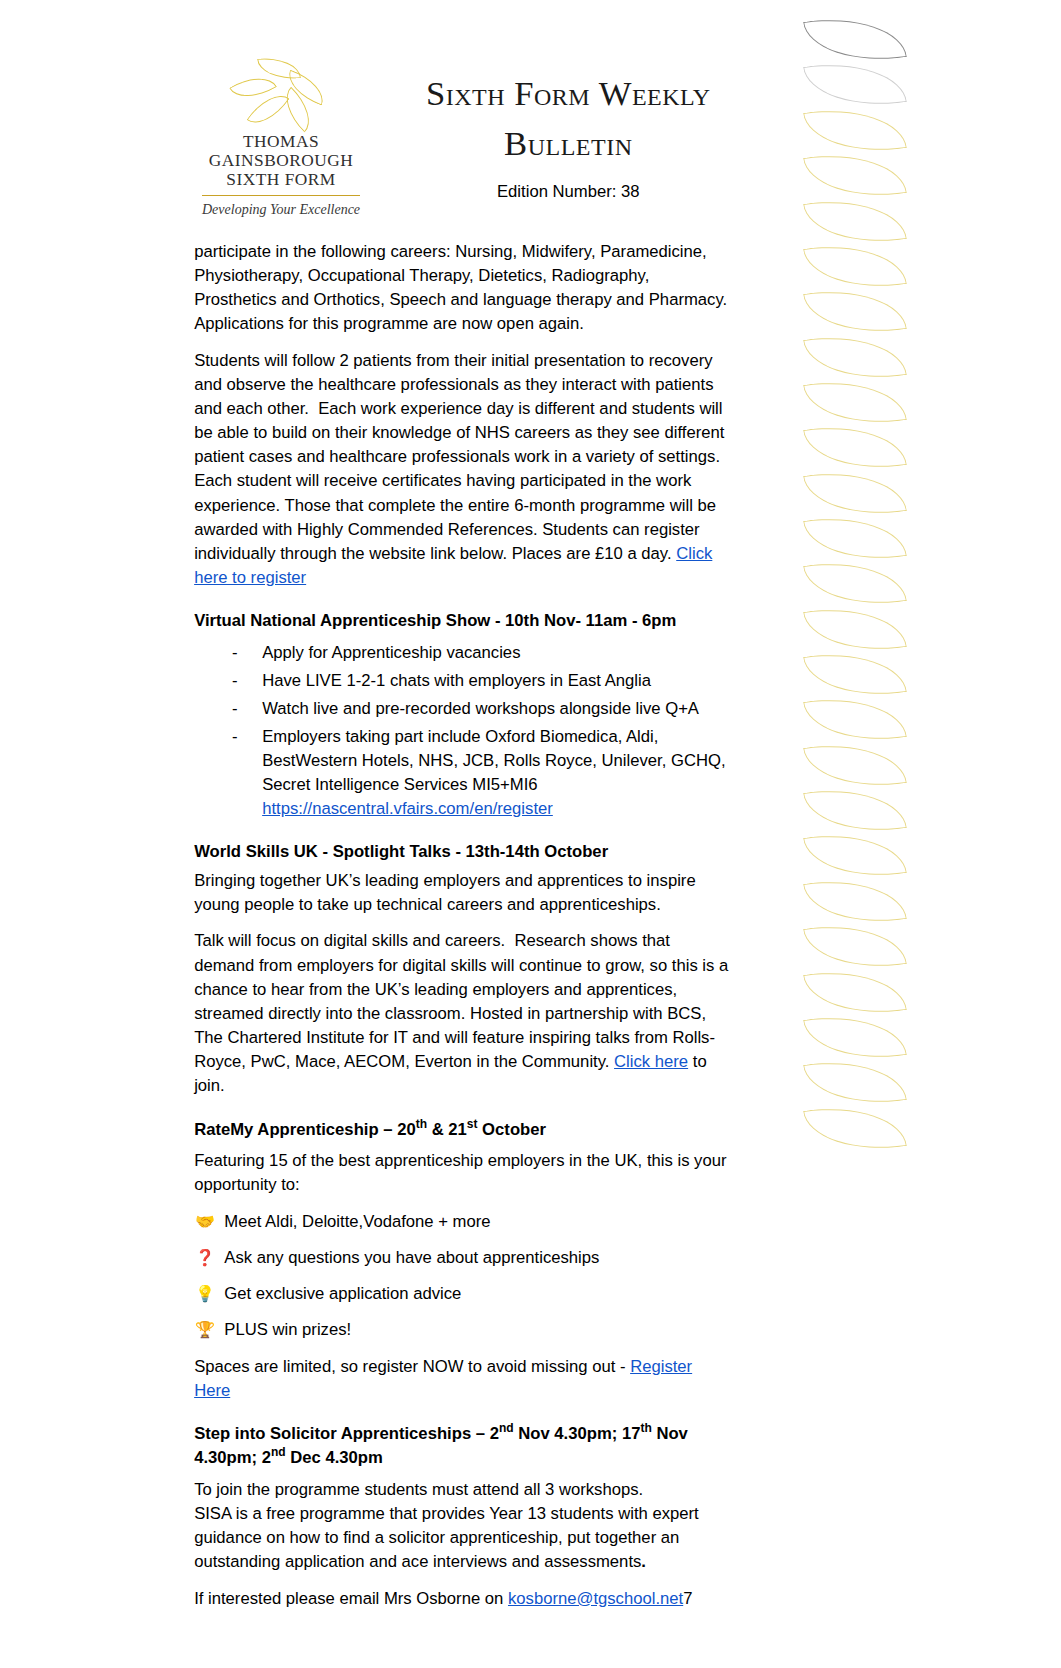Thomas
Gainsborough
Sixth Form
Developing Your Excellence
Sixth Form Weekly Bulletin
Edition Number: 38
participate in the following careers: Nursing, Midwifery, Paramedicine, Physiotherapy, Occupational Therapy, Dietetics, Radiography, Prosthetics and Orthotics, Speech and language therapy and Pharmacy. Applications for this programme are now open again.
Students will follow 2 patients from their initial presentation to recovery and observe the healthcare professionals as they interact with patients and each other. Each work experience day is different and students will be able to build on their knowledge of NHS careers as they see different patient cases and healthcare professionals work in a variety of settings. Each student will receive certificates having participated in the work experience. Those that complete the entire 6-month programme will be awarded with Highly Commended References. Students can register individually through the website link below. Places are £10 a day. Click here to register
Virtual National Apprenticeship Show - 10th Nov- 11am - 6pm
Apply for Apprenticeship vacancies
Have LIVE 1-2-1 chats with employers in East Anglia
Watch live and pre-recorded workshops alongside live Q+A
Employers taking part include Oxford Biomedica, Aldi, BestWestern Hotels, NHS, JCB, Rolls Royce, Unilever, GCHQ, Secret Intelligence Services MI5+MI6
https://nascentral.vfairs.com/en/register
World Skills UK - Spotlight Talks - 13th-14th October
Bringing together UK’s leading employers and apprentices to inspire young people to take up technical careers and apprenticeships.
Talk will focus on digital skills and careers. Research shows that demand from employers for digital skills will continue to grow, so this is a chance to hear from the UK’s leading employers and apprentices, streamed directly into the classroom. Hosted in partnership with BCS, The Chartered Institute for IT and will feature inspiring talks from Rolls-Royce, PwC, Mace, AECOM, Everton in the Community. Click here to join.
RateMy Apprenticeship – 20th & 21st October
Featuring 15 of the best apprenticeship employers in the UK, this is your opportunity to:
🤝Meet Aldi, Deloitte,Vodafone + more
❓Ask any questions you have about apprenticeships
💡Get exclusive application advice
🏆PLUS win prizes!
Spaces are limited, so register NOW to avoid missing out - Register Here
Step into Solicitor Apprenticeships – 2nd Nov 4.30pm; 17th Nov 4.30pm; 2nd Dec 4.30pm
To join the programme students must attend all 3 workshops.
SISA is a free programme that provides Year 13 students with expert guidance on how to find a solicitor apprenticeship, put together an outstanding application and ace interviews and assessments.
If interested please email Mrs Osborne on kosborne@tgschool.net7